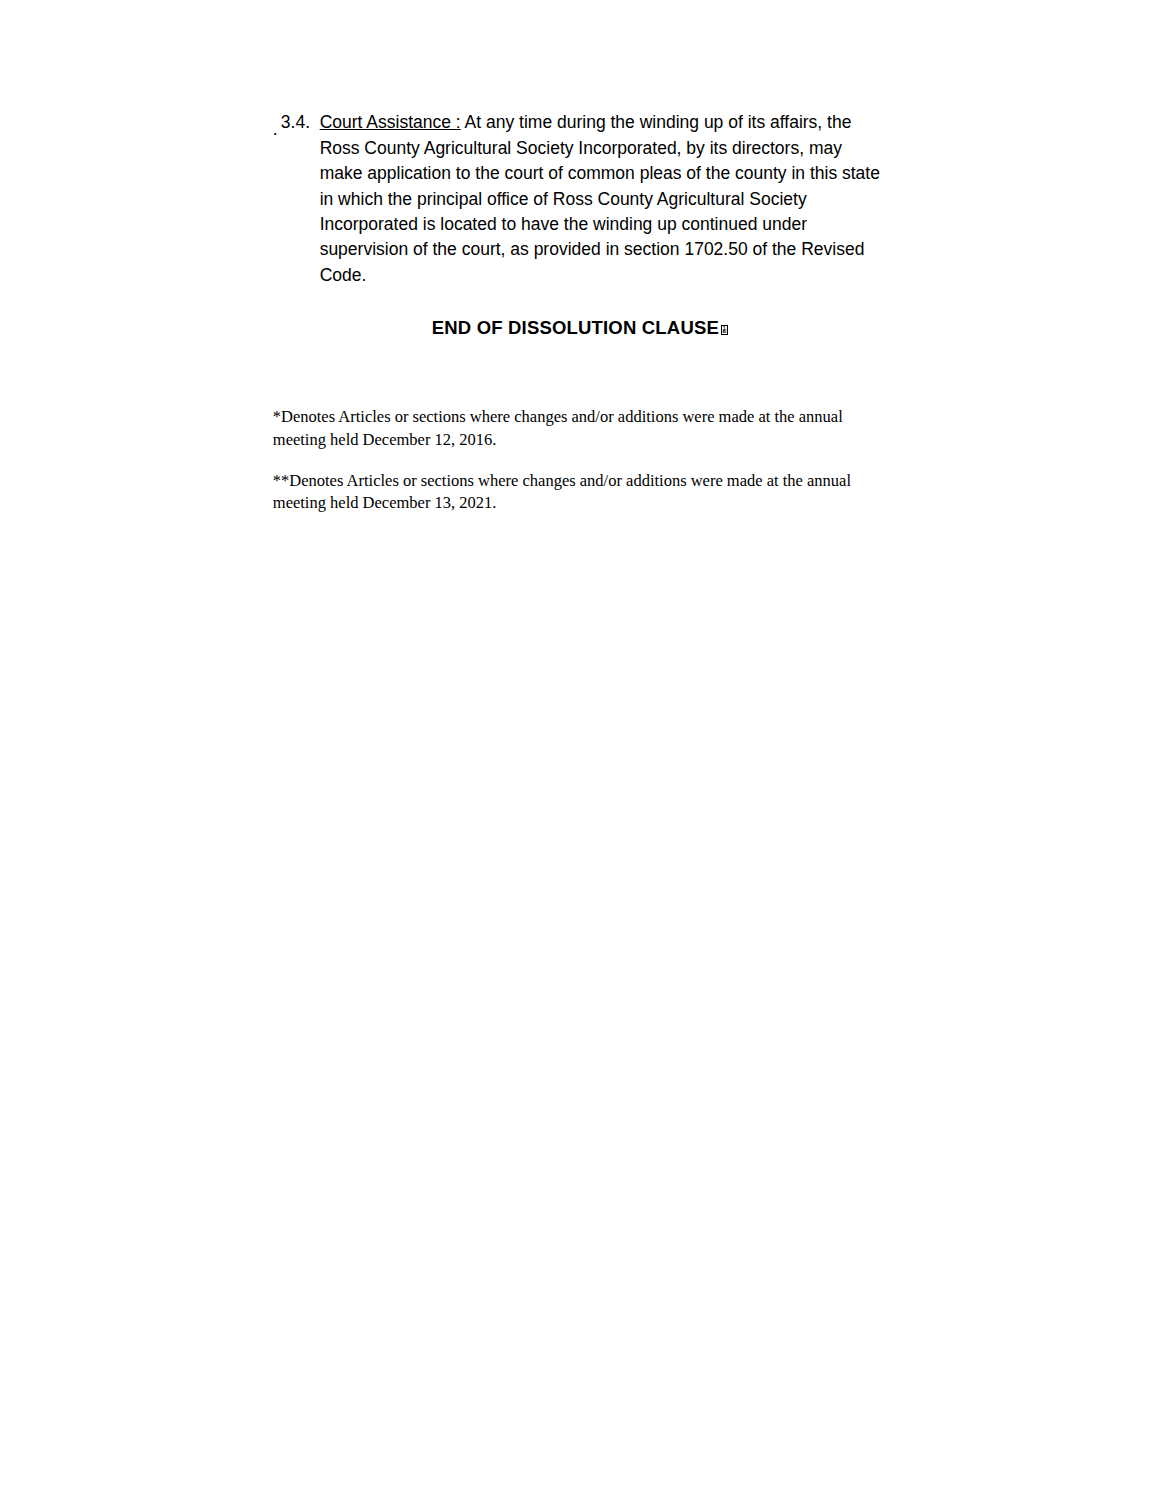. 3.4. Court Assistance : At any time during the winding up of its affairs, the Ross County Agricultural Society Incorporated, by its directors, may make application to the court of common pleas of the county in this state in which the principal office of Ross County Agricultural Society Incorporated is located to have the winding up continued under supervision of the court, as provided in section 1702.50 of the Revised Code.
END OF DISSOLUTION CLAUSE
*Denotes Articles or sections where changes and/or additions were made at the annual meeting held December 12, 2016.
**Denotes Articles or sections where changes and/or additions were made at the annual meeting held December 13, 2021.